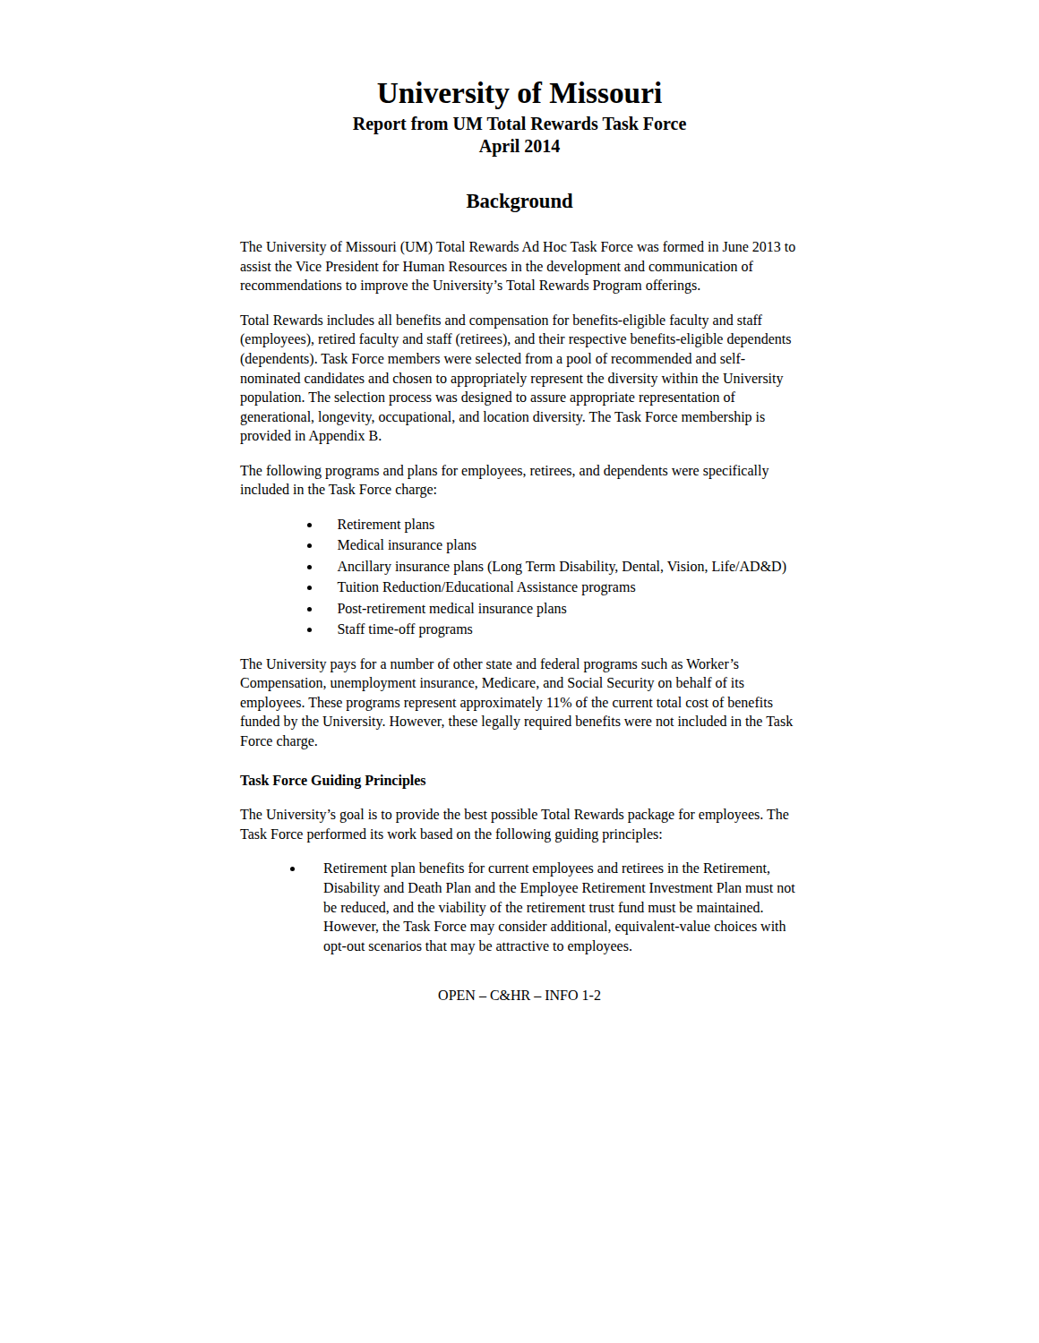University of Missouri
Report from UM Total Rewards Task Force
April 2014
Background
The University of Missouri (UM) Total Rewards Ad Hoc Task Force was formed in June 2013 to assist the Vice President for Human Resources in the development and communication of recommendations to improve the University’s Total Rewards Program offerings.
Total Rewards includes all benefits and compensation for benefits-eligible faculty and staff (employees), retired faculty and staff (retirees), and their respective benefits-eligible dependents (dependents). Task Force members were selected from a pool of recommended and self-nominated candidates and chosen to appropriately represent the diversity within the University population. The selection process was designed to assure appropriate representation of generational, longevity, occupational, and location diversity. The Task Force membership is provided in Appendix B.
The following programs and plans for employees, retirees, and dependents were specifically included in the Task Force charge:
Retirement plans
Medical insurance plans
Ancillary insurance plans (Long Term Disability, Dental, Vision, Life/AD&D)
Tuition Reduction/Educational Assistance programs
Post-retirement medical insurance plans
Staff time-off programs
The University pays for a number of other state and federal programs such as Worker’s Compensation, unemployment insurance, Medicare, and Social Security on behalf of its employees. These programs represent approximately 11% of the current total cost of benefits funded by the University. However, these legally required benefits were not included in the Task Force charge.
Task Force Guiding Principles
The University’s goal is to provide the best possible Total Rewards package for employees. The Task Force performed its work based on the following guiding principles:
Retirement plan benefits for current employees and retirees in the Retirement, Disability and Death Plan and the Employee Retirement Investment Plan must not be reduced, and the viability of the retirement trust fund must be maintained. However, the Task Force may consider additional, equivalent-value choices with opt-out scenarios that may be attractive to employees.
OPEN – C&HR – INFO 1-2